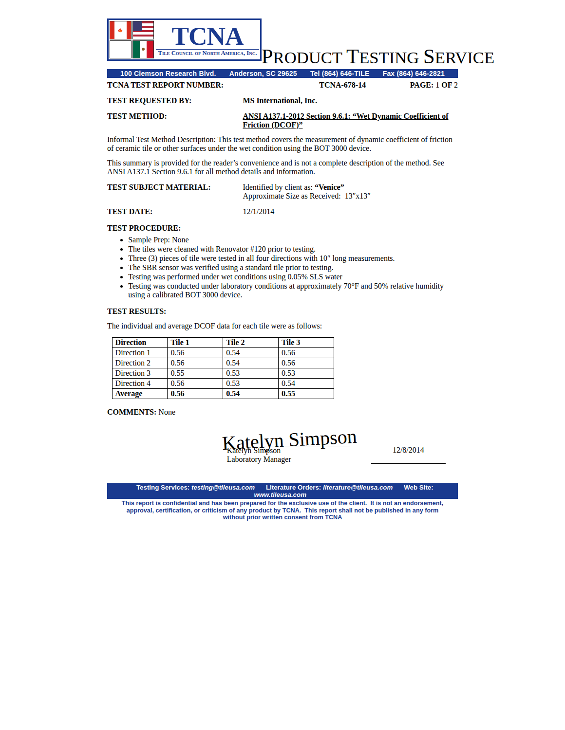TCNA Tile Council of North America, Inc.
PRODUCT TESTING SERVICE
100 Clemson Research Blvd. Anderson, SC 29625 Tel (864) 646-TILE Fax (864) 646-2821
TCNA TEST REPORT NUMBER:
TCNA-678-14
PAGE: 1 OF 2
TEST REQUESTED BY:
MS International, Inc.
TEST METHOD:
ANSI A137.1-2012 Section 9.6.1: “Wet Dynamic Coefficient of Friction (DCOF)”
Informal Test Method Description: This test method covers the measurement of dynamic coefficient of friction of ceramic tile or other surfaces under the wet condition using the BOT 3000 device.
This summary is provided for the reader’s convenience and is not a complete description of the method. See ANSI A137.1 Section 9.6.1 for all method details and information.
TEST SUBJECT MATERIAL:
Identified by client as: “Venice”
Approximate Size as Received: 13″x13″
TEST DATE:
12/1/2014
TEST PROCEDURE:
Sample Prep: None
The tiles were cleaned with Renovator #120 prior to testing.
Three (3) pieces of tile were tested in all four directions with 10″ long measurements.
The SBR sensor was verified using a standard tile prior to testing.
Testing was performed under wet conditions using 0.05% SLS water
Testing was conducted under laboratory conditions at approximately 70°F and 50% relative humidity using a calibrated BOT 3000 device.
TEST RESULTS:
The individual and average DCOF data for each tile were as follows:
| Direction | Tile 1 | Tile 2 | Tile 3 |
| --- | --- | --- | --- |
| Direction 1 | 0.56 | 0.54 | 0.56 |
| Direction 2 | 0.56 | 0.54 | 0.56 |
| Direction 3 | 0.55 | 0.53 | 0.53 |
| Direction 4 | 0.56 | 0.53 | 0.54 |
| Average | 0.56 | 0.54 | 0.55 |
COMMENTS: None
Katelyn Simpson
Katelyn Simpson
Laboratory Manager
12/8/2014
Testing Services: testing@tileusa.com Literature Orders: literature@tileusa.com Web Site: www.tileusa.com
This report is confidential and has been prepared for the exclusive use of the client. It is not an endorsement, approval, certification, or criticism of any product by TCNA. This report shall not be published in any form without prior written consent from TCNA